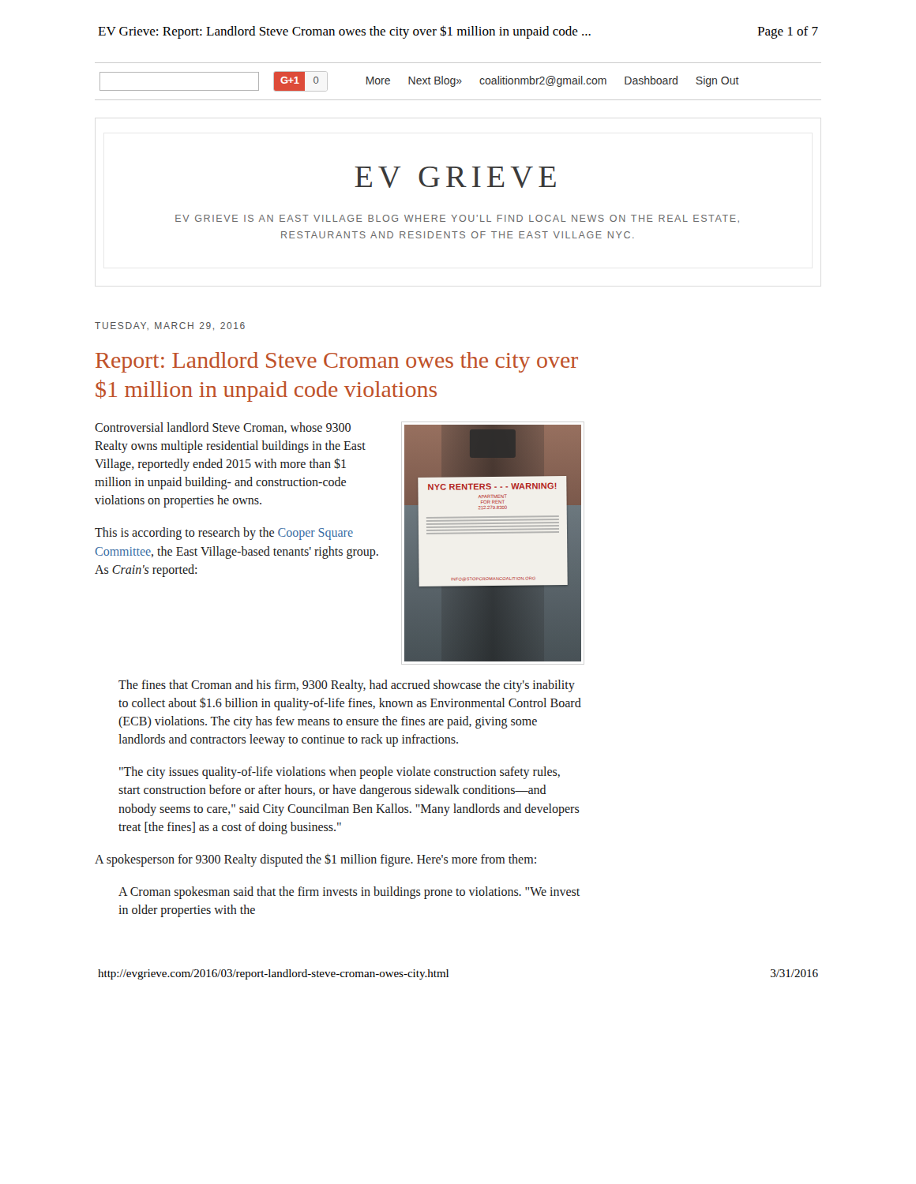EV Grieve: Report: Landlord Steve Croman owes the city over $1 million in unpaid code ...
Page 1 of 7
G+10 More Next Blog» coalitionmbr2@gmail.com Dashboard Sign Out
EV GRIEVE
EV Grieve is an East Village blog where you'll find local news on the real estate, restaurants and residents of the East Village NYC.
Tuesday, March 29, 2016
Report: Landlord Steve Croman owes the city over $1 million in unpaid code violations
NYC RENTERS - - - WARNING!
APARTMENT
FOR RENT
212.279.8300
INFO@STOPCROMANCOALITION.ORG
Controversial landlord Steve Croman, whose 9300 Realty owns multiple residential buildings in the East Village, reportedly ended 2015 with more than $1 million in unpaid building- and construction-code violations on properties he owns.
This is according to research by the Cooper Square Committee, the East Village-based tenants' rights group. As Crain's reported:
The fines that Croman and his firm, 9300 Realty, had accrued showcase the city's inability to collect about $1.6 billion in quality-of-life fines, known as Environmental Control Board (ECB) violations. The city has few means to ensure the fines are paid, giving some landlords and contractors leeway to continue to rack up infractions.
"The city issues quality-of-life violations when people violate construction safety rules, start construction before or after hours, or have dangerous sidewalk conditions—and nobody seems to care," said City Councilman Ben Kallos. "Many landlords and developers treat [the fines] as a cost of doing business."
A spokesperson for 9300 Realty disputed the $1 million figure. Here's more from them:
A Croman spokesman said that the firm invests in buildings prone to violations. "We invest in older properties with the
http://evgrieve.com/2016/03/report-landlord-steve-croman-owes-city.html
3/31/2016